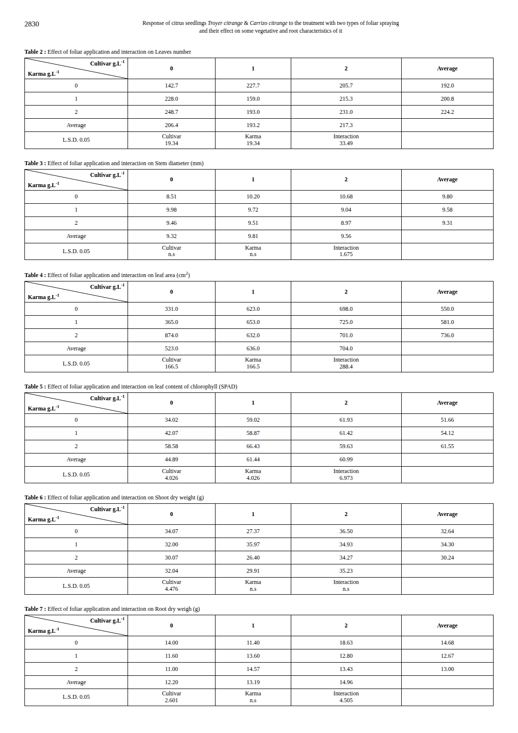2830
Response of citrus seedlings Troyer citrange & Carrizo citrange to the treatment with two types of foliar spraying
and their effect on some vegetative and root characteristics of it
Table 2 : Effect of foliar application and interaction on Leaves number
| Cultivar g.L -1 Karma g.L -1 | 0 | 1 | 2 | Average |
| 0 | 142.7 | 227.7 | 205.7 | 192.0 |
| 1 | 228.0 | 159.0 | 215.3 | 200.8 |
| 2 | 248.7 | 193.0 | 231.0 | 224.2 |
| Average | 206.4 | 193.2 | 217.3 | |
| L.S.D. 0.05 | Cultivar 19.34 | Karma 19.34 | Interaction 33.49 | |
Table 3 : Effect of foliar application and interaction on Stem diameter (mm)
| Cultivar g.L -1 Karma g.L -1 | 0 | 1 | 2 | Average |
| 0 | 8.51 | 10.20 | 10.68 | 9.80 |
| 1 | 9.98 | 9.72 | 9.04 | 9.58 |
| 2 | 9.46 | 9.51 | 8.97 | 9.31 |
| Average | 9.32 | 9.81 | 9.56 | |
| L.S.D. 0.05 | Cultivar n.s | Karma n.s | Interaction 1.675 | |
Table 4 : Effect of foliar application and interaction on leaf area (cm2)
| Cultivar g.L -1 Karma g.L -1 | 0 | 1 | 2 | Average |
| 0 | 331.0 | 623.0 | 698.0 | 550.0 |
| 1 | 365.0 | 653.0 | 725.0 | 581.0 |
| 2 | 874.0 | 632.0 | 701.0 | 736.0 |
| Average | 523.0 | 636.0 | 704.0 | |
| L.S.D. 0.05 | Cultivar 166.5 | Karma 166.5 | Interaction 288.4 | |
Table 5 : Effect of foliar application and interaction on leaf content of chlorophyll (SPAD)
| Cultivar g.L -1 Karma g.L -1 | 0 | 1 | 2 | Average |
| 0 | 34.02 | 59.02 | 61.93 | 51.66 |
| 1 | 42.07 | 58.87 | 61.42 | 54.12 |
| 2 | 58.58 | 66.43 | 59.63 | 61.55 |
| Average | 44.89 | 61.44 | 60.99 | |
| L.S.D. 0.05 | Cultivar 4.026 | Karma 4.026 | Interaction 6.973 | |
Table 6 : Effect of foliar application and interaction on Shoot dry weight (g)
| Cultivar g.L -1 Karma g.L -1 | 0 | 1 | 2 | Average |
| 0 | 34.07 | 27.37 | 36.50 | 32.64 |
| 1 | 32.00 | 35.97 | 34.93 | 34.30 |
| 2 | 30.07 | 26.40 | 34.27 | 30.24 |
| Average | 32.04 | 29.91 | 35.23 | |
| L.S.D. 0.05 | Cultivar 4.476 | Karma n.s | Interaction n.s | |
Table 7 : Effect of foliar application and interaction on Root dry weigh (g)
| Cultivar g.L -1 Karma g.L -1 | 0 | 1 | 2 | Average |
| 0 | 14.00 | 11.40 | 18.63 | 14.68 |
| 1 | 11.60 | 13.60 | 12.80 | 12.67 |
| 2 | 11.00 | 14.57 | 13.43 | 13.00 |
| Average | 12.20 | 13.19 | 14.96 | |
| L.S.D. 0.05 | Cultivar 2.601 | Karma n.s | Interaction 4.505 | |